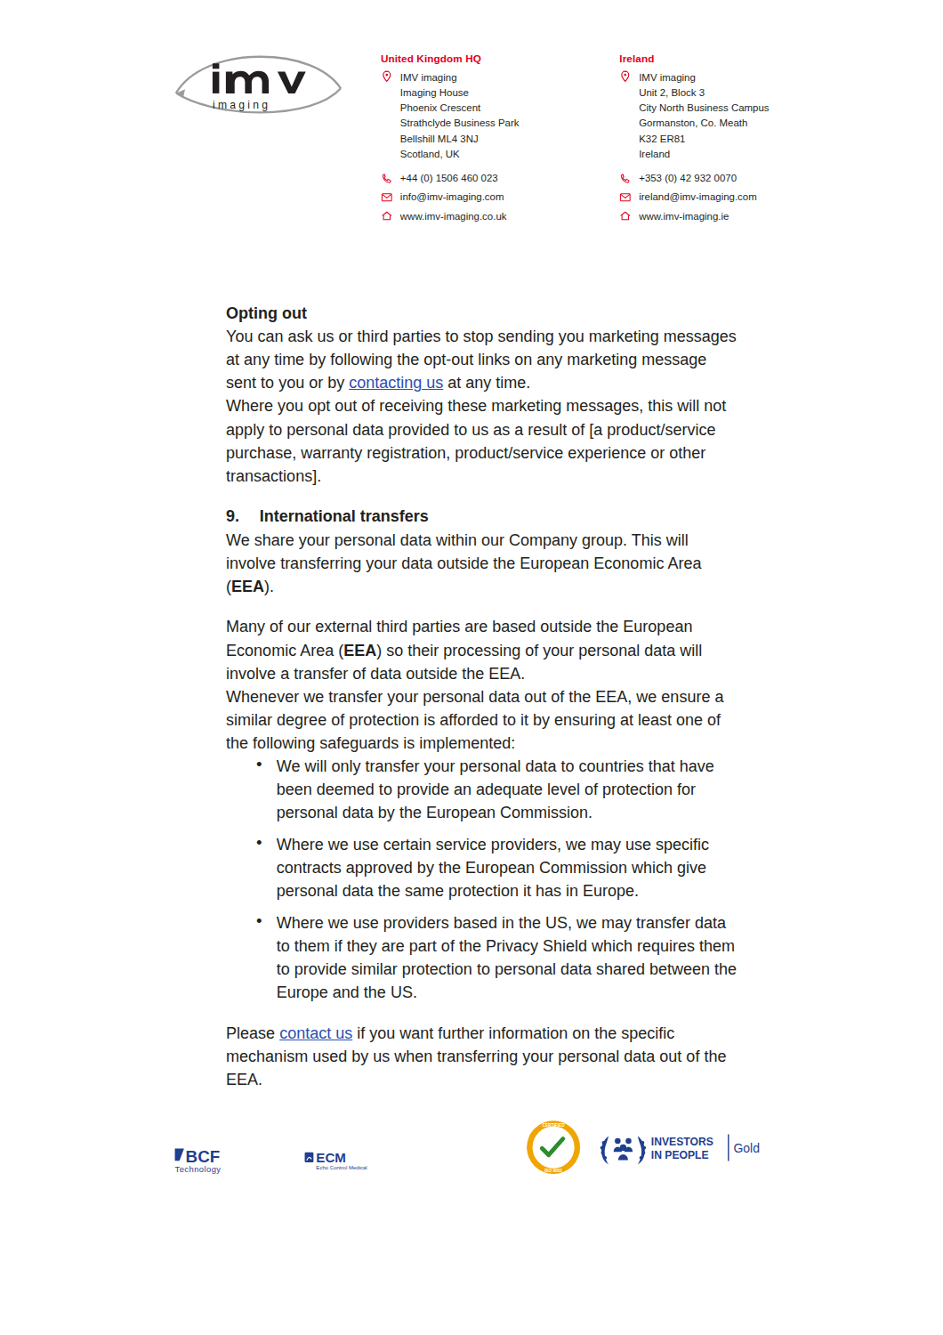IMV imaging imaging
United Kingdom HQ
IMV imaging
Imaging House
Phoenix Crescent
Strathclyde Business Park
Bellshill ML4 3NJ
Scotland, UK
+44 (0) 1506 460 023
info@imv-imaging.com
www.imv-imaging.co.uk
Ireland
IMV imaging
Unit 2, Block 3
City North Business Campus
Gormanston, Co. Meath
K32 ER81
Ireland
+353 (0) 42 932 0070
ireland@imv-imaging.com
www.imv-imaging.ie
Opting out
You can ask us or third parties to stop sending you marketing messages at any time by following the opt-out links on any marketing message sent to you or by contacting us at any time.
Where you opt out of receiving these marketing messages, this will not apply to personal data provided to us as a result of [a product/service purchase, warranty registration, product/service experience or other transactions].
9.
International transfers
We share your personal data within our Company group. This will involve transferring your data outside the European Economic Area (EEA).
Many of our external third parties are based outside the European Economic Area (EEA) so their processing of your personal data will involve a transfer of data outside the EEA.
Whenever we transfer your personal data out of the EEA, we ensure a similar degree of protection is afforded to it by ensuring at least one of the following safeguards is implemented:
We will only transfer your personal data to countries that have been deemed to provide an adequate level of protection for personal data by the European Commission.
Where we use certain service providers, we may use specific contracts approved by the European Commission which give personal data the same protection it has in Europe.
Where we use providers based in the US, we may transfer data to them if they are part of the Privacy Shield which requires them to provide similar protection to personal data shared between the Europe and the US.
Please contact us if you want further information on the specific mechanism used by us when transferring your personal data out of the EEA.
BCF Technology BCF Technology
ECM Echo Control Medical ECM Echo Control Medical
SGS certified CERTIFIED ISO 9001
Investors in People Gold INVESTORS IN PEOPLE Gold